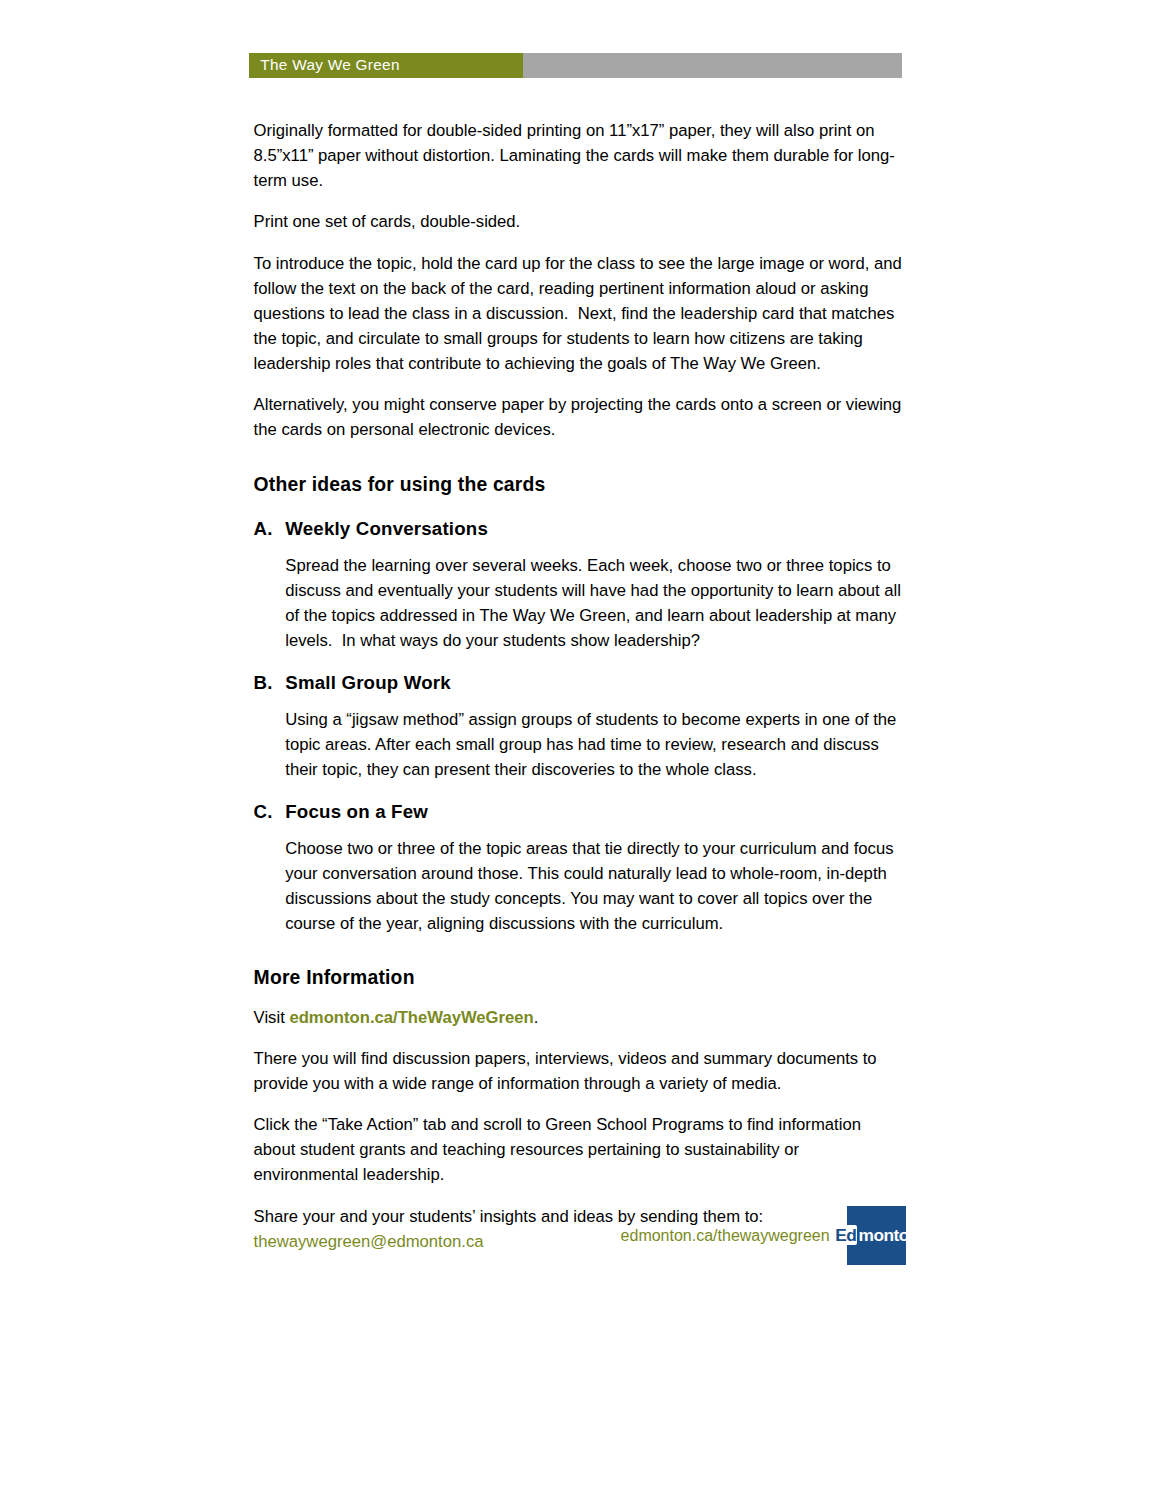The Way We Green
Originally formatted for double-sided printing on 11”x17” paper, they will also print on 8.5”x11” paper without distortion. Laminating the cards will make them durable for long-term use.
Print one set of cards, double-sided.
To introduce the topic, hold the card up for the class to see the large image or word, and follow the text on the back of the card, reading pertinent information aloud or asking questions to lead the class in a discussion. Next, find the leadership card that matches the topic, and circulate to small groups for students to learn how citizens are taking leadership roles that contribute to achieving the goals of The Way We Green.
Alternatively, you might conserve paper by projecting the cards onto a screen or viewing the cards on personal electronic devices.
Other ideas for using the cards
A. Weekly Conversations
Spread the learning over several weeks. Each week, choose two or three topics to discuss and eventually your students will have had the opportunity to learn about all of the topics addressed in The Way We Green, and learn about leadership at many levels. In what ways do your students show leadership?
B. Small Group Work
Using a “jigsaw method” assign groups of students to become experts in one of the topic areas. After each small group has had time to review, research and discuss their topic, they can present their discoveries to the whole class.
C. Focus on a Few
Choose two or three of the topic areas that tie directly to your curriculum and focus your conversation around those. This could naturally lead to whole-room, in-depth discussions about the study concepts. You may want to cover all topics over the course of the year, aligning discussions with the curriculum.
More Information
Visit edmonton.ca/TheWayWeGreen.
There you will find discussion papers, interviews, videos and summary documents to provide you with a wide range of information through a variety of media.
Click the “Take Action” tab and scroll to Green School Programs to find information about student grants and teaching resources pertaining to sustainability or environmental leadership.
Share your and your students’ insights and ideas by sending them to:
thewaywegreen@edmonton.ca
edmonton.ca/thewaywegreen
Edmonton